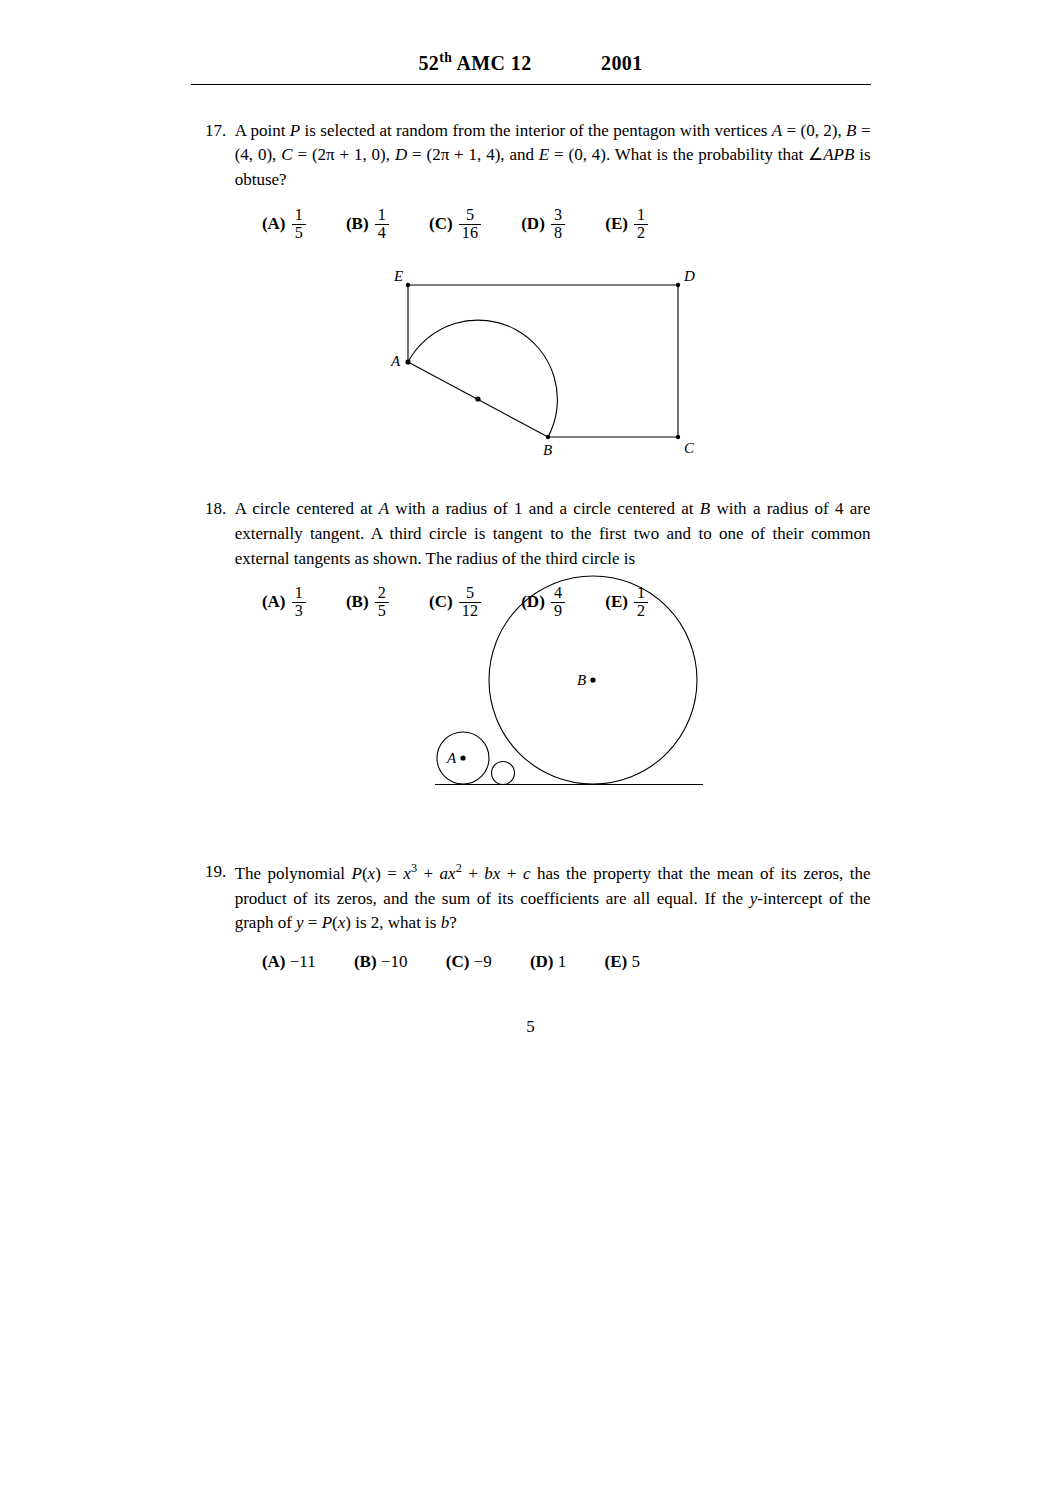52th AMC 12 2001
17.
A point P is selected at random from the interior of the pentagon with vertices A = (0, 2), B = (4, 0), C = (2π + 1, 0), D = (2π + 1, 4), and E = (0, 4). What is the probability that ∠APB is obtuse?
(A) 15 (B) 14 (C) 516 (D) 38 (E) 12
E D C B A
18.
A circle centered at A with a radius of 1 and a circle centered at B with a radius of 4 are externally tangent. A third circle is tangent to the first two and to one of their common external tangents as shown. The radius of the third circle is
(A) 13 (B) 25 (C) 512 (D) 49 (E) 12
B A
19.
The polynomial P(x) = x3 + ax2 + bx + c has the property that the mean of its zeros, the product of its zeros, and the sum of its coefficients are all equal. If the y-intercept of the graph of y = P(x) is 2, what is b?
(A) −11 (B) −10 (C) −9 (D) 1 (E) 5
5